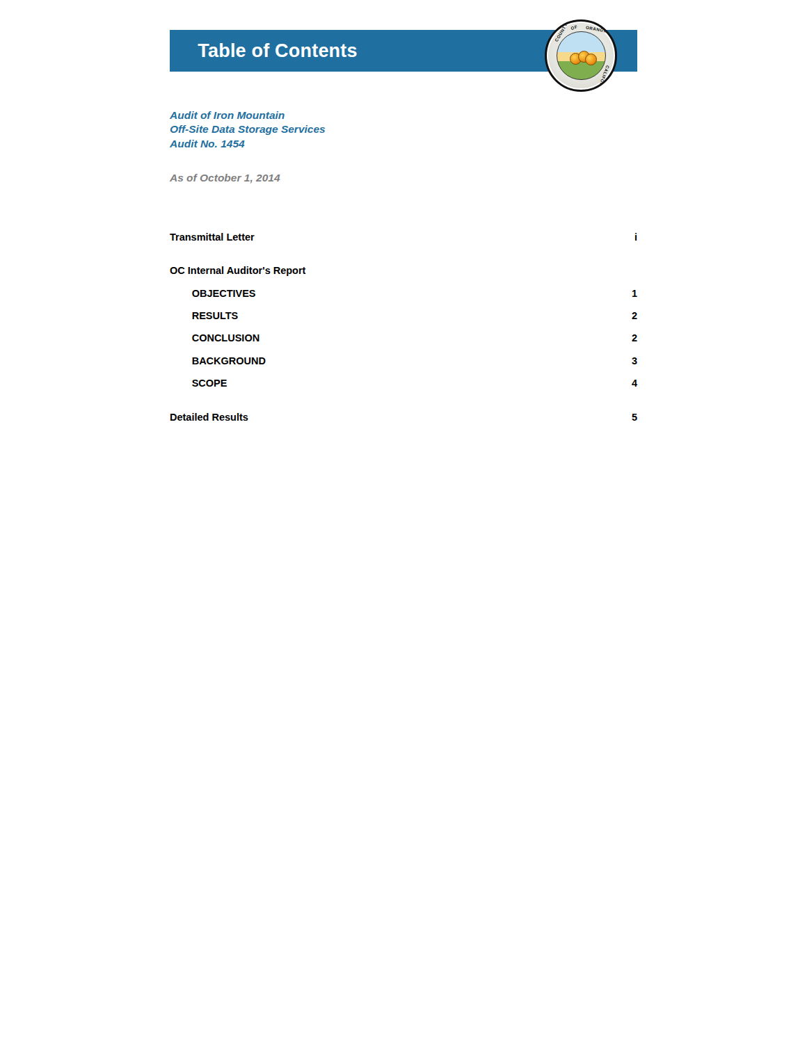Table of Contents
COUNTY OF ORANGE CALIFORNIA
Audit of Iron Mountain
Off-Site Data Storage Services
Audit No. 1454
As of October 1, 2014
| Transmittal Letter | i |
| OC Internal Auditor's Report | |
| OBJECTIVES | 1 |
| RESULTS | 2 |
| CONCLUSION | 2 |
| BACKGROUND | 3 |
| SCOPE | 4 |
| Detailed Results | 5 |